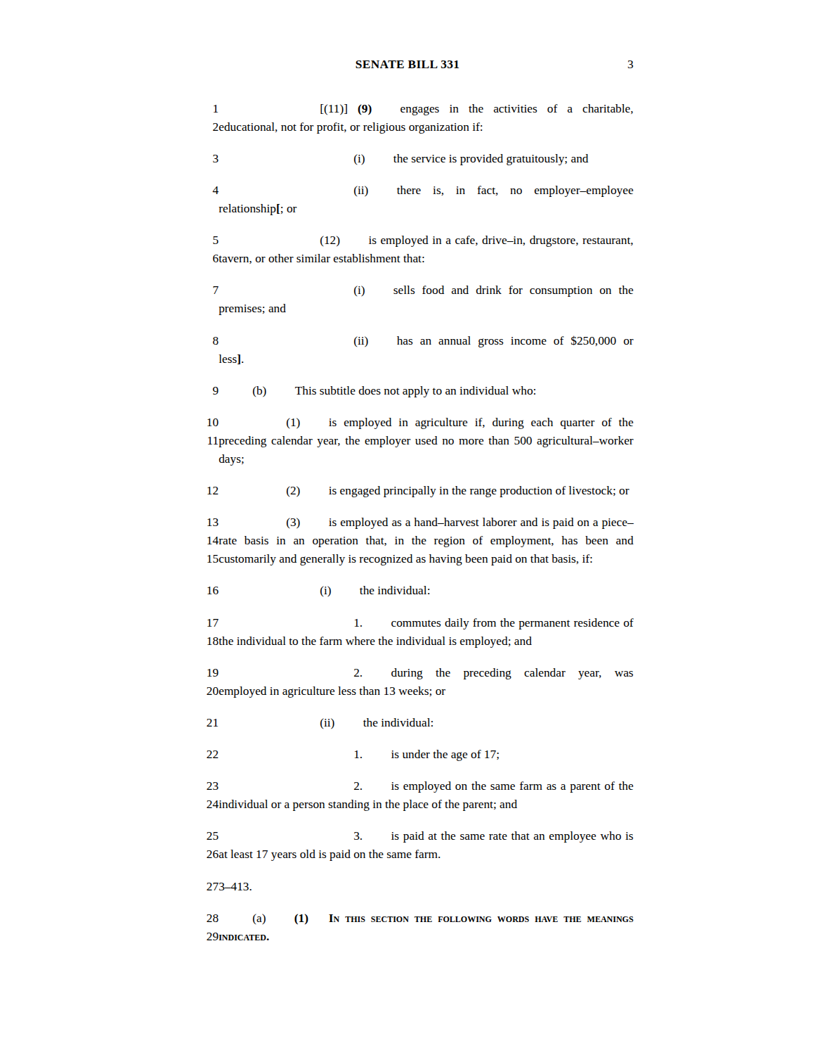SENATE BILL 331 3
| 1 2 | [(11)] (9) engages in the activities of a charitable, educational, not for profit, or religious organization if: |
| 3 | (i) the service is provided gratuitously; and |
| 4 | (ii) there is, in fact, no employer–employee relationship [ ; or |
| 5 6 | (12) is employed in a cafe, drive–in, drugstore, restaurant, tavern, or other similar establishment that: |
| 7 | (i) sells food and drink for consumption on the premises; and |
| 8 | (ii) has an annual gross income of $250,000 or less ] . |
| 9 | (b) This subtitle does not apply to an individual who: |
| 10 11 | (1) is employed in agriculture if, during each quarter of the preceding calendar year, the employer used no more than 500 agricultural–worker days; |
| 12 | (2) is engaged principally in the range production of livestock; or |
| 13 14 15 | (3) is employed as a hand–harvest laborer and is paid on a piece–rate basis in an operation that, in the region of employment, has been and customarily and generally is recognized as having been paid on that basis, if: |
| 16 | (i) the individual: |
| 17 18 | 1. commutes daily from the permanent residence of the individual to the farm where the individual is employed; and |
| 19 20 | 2. during the preceding calendar year, was employed in agriculture less than 13 weeks; or |
| 21 | (ii) the individual: |
| 22 | 1. is under the age of 17; |
| 23 24 | 2. is employed on the same farm as a parent of the individual or a person standing in the place of the parent; and |
| 25 26 | 3. is paid at the same rate that an employee who is at least 17 years old is paid on the same farm. |
| 27 | 3–413. |
| 28 29 | (a) (1) In this section the following words have the meanings indicated. |